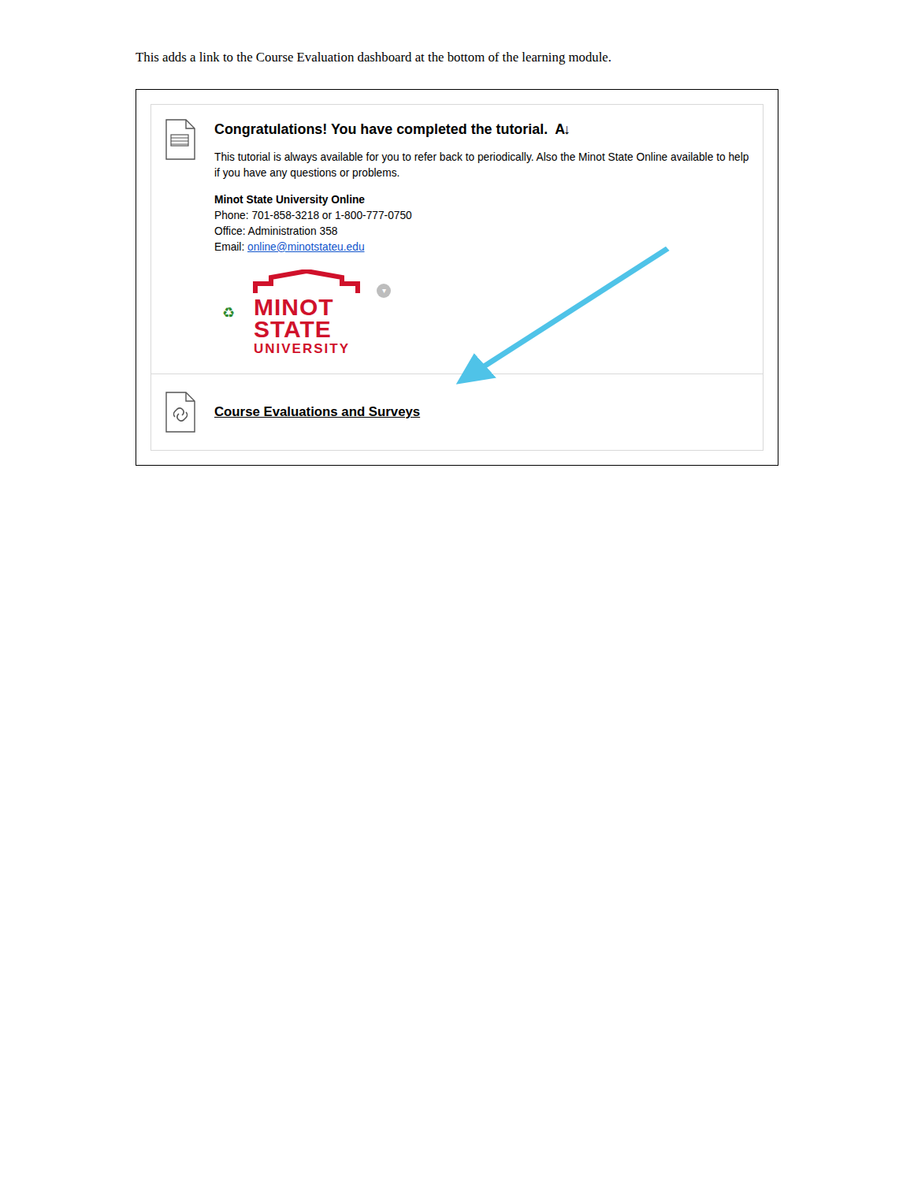This adds a link to the Course Evaluation dashboard at the bottom of the learning module.
Congratulations! You have completed the tutorial. A↓
This tutorial is always available for you to refer back to periodically. Also the Minot State Online available to help if you have any questions or problems.
Minot State University Online
Phone: 701-858-3218 or 1-800-777-0750
Office: Administration 358
Email: online@minotstateu.edu
♻
MINOT STATE UNIVERSITY ▾
Course Evaluations and Surveys